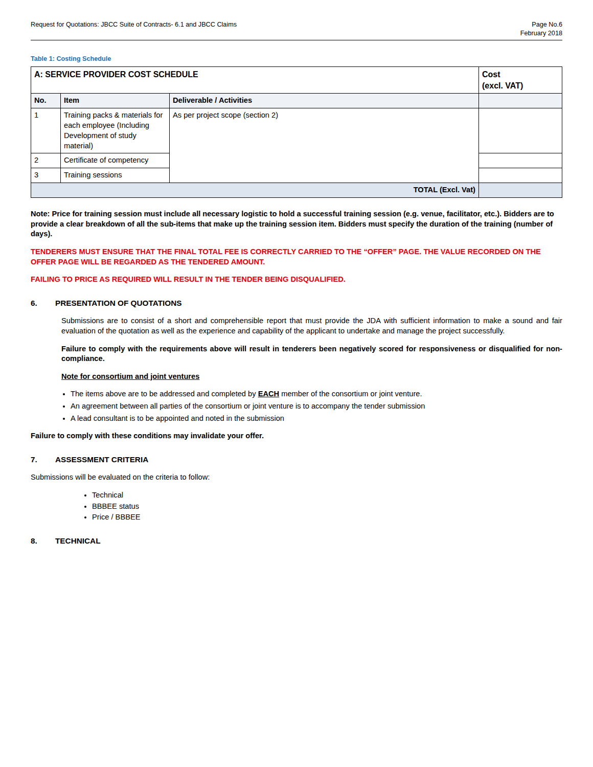Request for Quotations: JBCC Suite of Contracts- 6.1 and JBCC Claims
Page No.6
February 2018
Table 1: Costing Schedule
| A: SERVICE PROVIDER COST SCHEDULE | Cost (excl. VAT) |
| No. | Item | Deliverable / Activities | |
| 1 | Training packs & materials for each employee (Including Development of study material) | As per project scope (section 2) | |
| 2 | Certificate of competency | |
| 3 | Training sessions | |
| TOTAL (Excl. Vat) | |
Note: Price for training session must include all necessary logistic to hold a successful training session (e.g. venue, facilitator, etc.). Bidders are to provide a clear breakdown of all the sub-items that make up the training session item. Bidders must specify the duration of the training (number of days).
TENDERERS MUST ENSURE THAT THE FINAL TOTAL FEE IS CORRECTLY CARRIED TO THE “OFFER” PAGE. THE VALUE RECORDED ON THE OFFER PAGE WILL BE REGARDED AS THE TENDERED AMOUNT.
FAILING TO PRICE AS REQUIRED WILL RESULT IN THE TENDER BEING DISQUALIFIED.
6. PRESENTATION OF QUOTATIONS
Submissions are to consist of a short and comprehensible report that must provide the JDA with sufficient information to make a sound and fair evaluation of the quotation as well as the experience and capability of the applicant to undertake and manage the project successfully.
Failure to comply with the requirements above will result in tenderers been negatively scored for responsiveness or disqualified for non-compliance.
Note for consortium and joint ventures
The items above are to be addressed and completed by EACH member of the consortium or joint venture.
An agreement between all parties of the consortium or joint venture is to accompany the tender submission
A lead consultant is to be appointed and noted in the submission
Failure to comply with these conditions may invalidate your offer.
7. ASSESSMENT CRITERIA
Submissions will be evaluated on the criteria to follow:
Technical
BBBEE status
Price / BBBEE
8. TECHNICAL